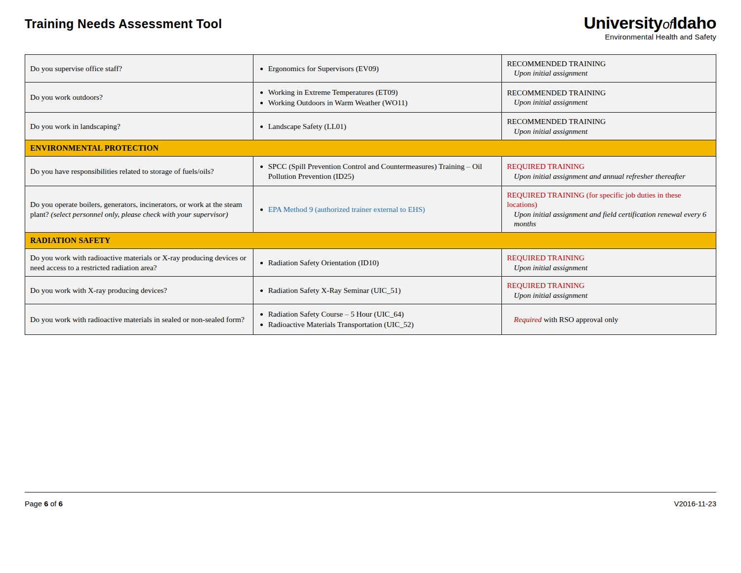Training Needs Assessment Tool
Universityof Idaho
Environmental Health and Safety
| Do you supervise office staff? | Ergonomics for Supervisors (EV09) | RECOMMENDED TRAINING Upon initial assignment |
| Do you work outdoors? | Working in Extreme Temperatures (ET09) Working Outdoors in Warm Weather (WO11) | RECOMMENDED TRAINING Upon initial assignment |
| Do you work in landscaping? | Landscape Safety (LL01) | RECOMMENDED TRAINING Upon initial assignment |
| ENVIRONMENTAL PROTECTION |
| Do you have responsibilities related to storage of fuels/oils? | SPCC (Spill Prevention Control and Countermeasures) Training – Oil Pollution Prevention (ID25) | REQUIRED TRAINING Upon initial assignment and annual refresher thereafter |
| Do you operate boilers, generators, incinerators, or work at the steam plant? (select personnel only, please check with your supervisor) | EPA Method 9 (authorized trainer external to EHS) | REQUIRED TRAINING (for specific job duties in these locations) Upon initial assignment and field certification renewal every 6 months |
| RADIATION SAFETY |
| Do you work with radioactive materials or X-ray producing devices or need access to a restricted radiation area? | Radiation Safety Orientation (ID10) | REQUIRED TRAINING Upon initial assignment |
| Do you work with X-ray producing devices? | Radiation Safety X-Ray Seminar (UIC_51) | REQUIRED TRAINING Upon initial assignment |
| Do you work with radioactive materials in sealed or non-sealed form? | Radiation Safety Course – 5 Hour (UIC_64) Radioactive Materials Transportation (UIC_52) | Required with RSO approval only |
Page 6 of 6
V2016-11-23